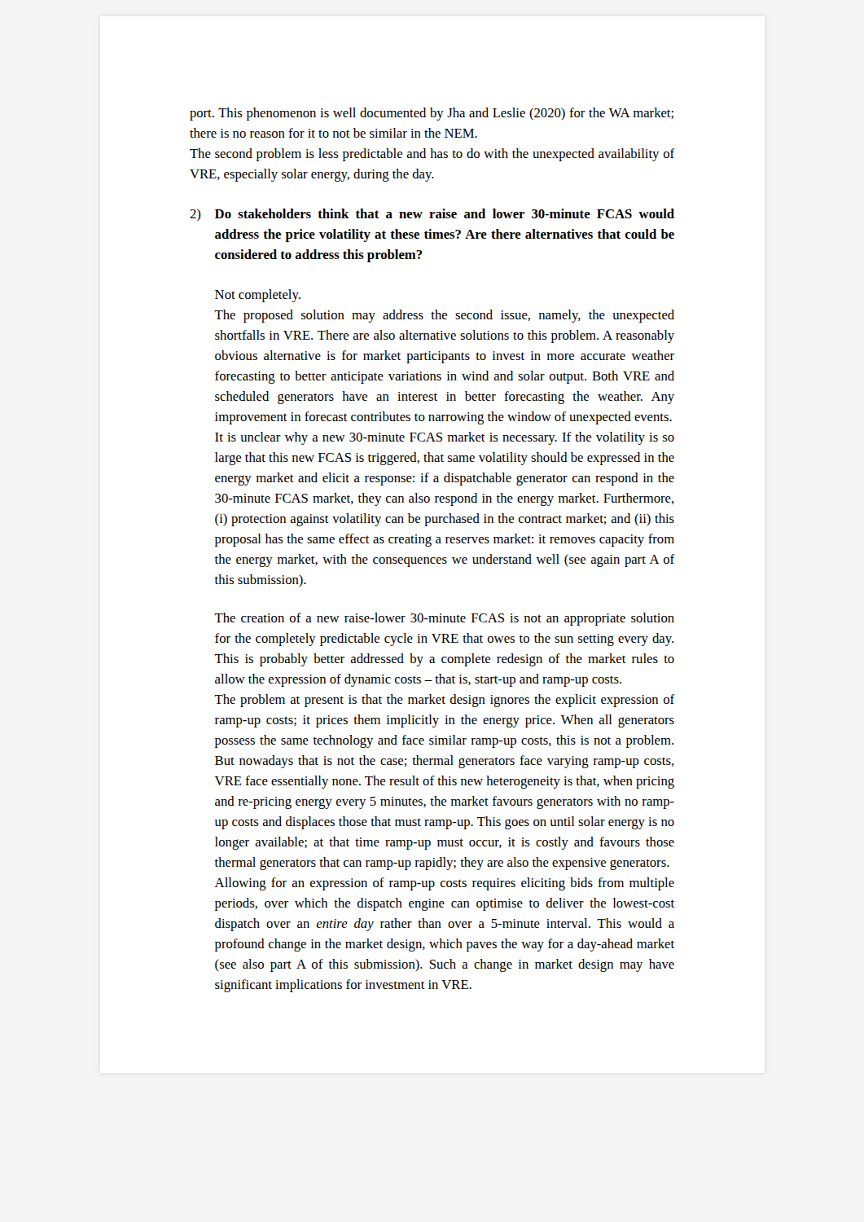port. This phenomenon is well documented by Jha and Leslie (2020) for the WA market; there is no reason for it to not be similar in the NEM.
The second problem is less predictable and has to do with the unexpected availability of VRE, especially solar energy, during the day.
2)
Do stakeholders think that a new raise and lower 30-minute FCAS would address the price volatility at these times? Are there alternatives that could be considered to address this problem?
Not completely.
The proposed solution may address the second issue, namely, the unexpected shortfalls in VRE. There are also alternative solutions to this problem. A reasonably obvious alternative is for market participants to invest in more accurate weather forecasting to better anticipate variations in wind and solar output. Both VRE and scheduled generators have an interest in better forecasting the weather. Any improvement in forecast contributes to narrowing the window of unexpected events.
It is unclear why a new 30-minute FCAS market is necessary. If the volatility is so large that this new FCAS is triggered, that same volatility should be expressed in the energy market and elicit a response: if a dispatchable generator can respond in the 30-minute FCAS market, they can also respond in the energy market. Furthermore, (i) protection against volatility can be purchased in the contract market; and (ii) this proposal has the same effect as creating a reserves market: it removes capacity from the energy market, with the consequences we understand well (see again part A of this submission).
The creation of a new raise-lower 30-minute FCAS is not an appropriate solution for the completely predictable cycle in VRE that owes to the sun setting every day. This is probably better addressed by a complete redesign of the market rules to allow the expression of dynamic costs – that is, start-up and ramp-up costs.
The problem at present is that the market design ignores the explicit expression of ramp-up costs; it prices them implicitly in the energy price. When all generators possess the same technology and face similar ramp-up costs, this is not a problem. But nowadays that is not the case; thermal generators face varying ramp-up costs, VRE face essentially none. The result of this new heterogeneity is that, when pricing and re-pricing energy every 5 minutes, the market favours generators with no ramp-up costs and displaces those that must ramp-up. This goes on until solar energy is no longer available; at that time ramp-up must occur, it is costly and favours those thermal generators that can ramp-up rapidly; they are also the expensive generators.
Allowing for an expression of ramp-up costs requires eliciting bids from multiple periods, over which the dispatch engine can optimise to deliver the lowest-cost dispatch over an entire day rather than over a 5-minute interval. This would a profound change in the market design, which paves the way for a day-ahead market (see also part A of this submission). Such a change in market design may have significant implications for investment in VRE.